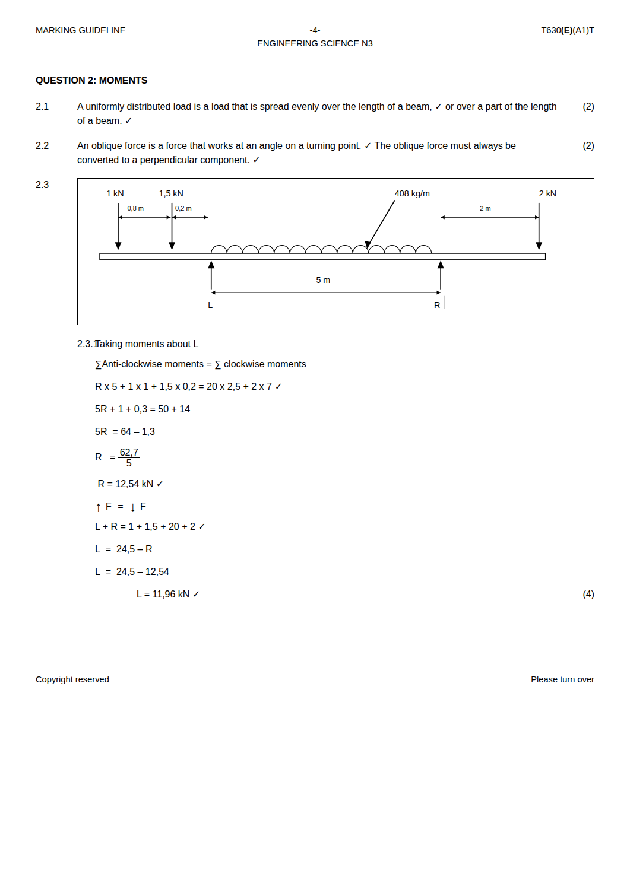MARKING GUIDELINE
-4- ENGINEERING SCIENCE N3
T630(E)(A1)T
QUESTION 2: MOMENTS
2.1
A uniformly distributed load is a load that is spread evenly over the length of a beam, ✓ or over a part of the length of a beam. ✓
(2)
2.2
An oblique force is a force that works at an angle on a turning point. ✓ The oblique force must always be converted to a perpendicular component. ✓
(2)
2.3
1 kN 1,5 kN 408 kg/m 2 kN 0,8 m 0,2 m 2 m 5 m L R
2.3.1
Taking moments about L
∑Anti-clockwise moments = ∑ clockwise moments
R x 5 + 1 x 1 + 1,5 x 0,2 = 20 x 2,5 + 2 x 7 ✓
5R + 1 + 0,3 = 50 + 14
5R = 64 – 1,3
R = 62,75
R = 12,54 kN ✓
↑F = ↓F
L + R = 1 + 1,5 + 20 + 2 ✓
L = 24,5 – R
L = 24,5 – 12,54
L = 11,96 kN ✓
(4)
Copyright reserved
Please turn over